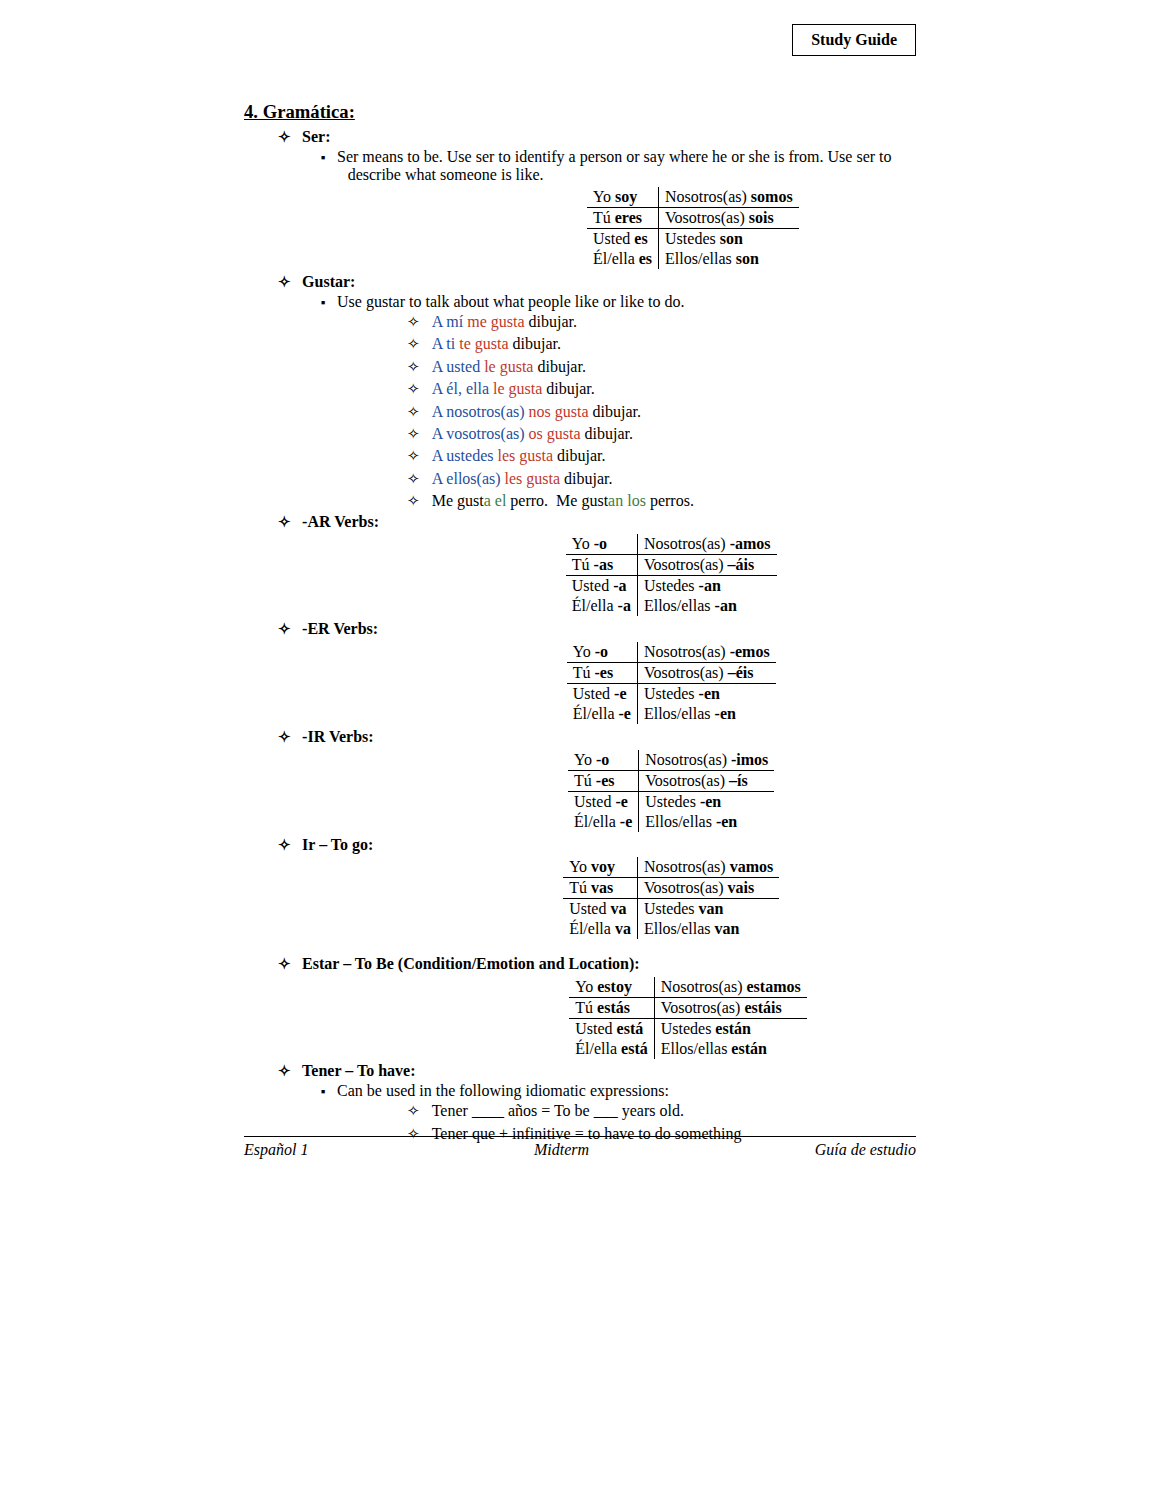Study Guide
4. Gramática:
Ser:
Ser means to be. Use ser to identify a person or say where he or she is from. Use ser to describe what someone is like.
| Yo soy | Nosotros(as) somos |
| Tú eres | Vosotros(as) sois |
| Usted es | Ustedes son |
| Él/ella es | Ellos/ellas son |
Gustar:
Use gustar to talk about what people like or like to do.
A mí me gusta dibujar.
A ti te gusta dibujar.
A usted le gusta dibujar.
A él, ella le gusta dibujar.
A nosotros(as) nos gusta dibujar.
A vosotros(as) os gusta dibujar.
A ustedes les gusta dibujar.
A ellos(as) les gusta dibujar.
Me gusta el perro. Me gustan los perros.
-AR Verbs:
| Yo -o | Nosotros(as) -amos |
| Tú -as | Vosotros(as) –áis |
| Usted -a | Ustedes -an |
| Él/ella -a | Ellos/ellas -an |
-ER Verbs:
| Yo -o | Nosotros(as) -emos |
| Tú -es | Vosotros(as) –éis |
| Usted -e | Ustedes -en |
| Él/ella -e | Ellos/ellas -en |
-IR Verbs:
| Yo -o | Nosotros(as) -imos |
| Tú -es | Vosotros(as) –ís |
| Usted -e | Ustedes -en |
| Él/ella -e | Ellos/ellas -en |
Ir – To go:
| Yo voy | Nosotros(as) vamos |
| Tú vas | Vosotros(as) vais |
| Usted va | Ustedes van |
| Él/ella va | Ellos/ellas van |
Estar – To Be (Condition/Emotion and Location):
| Yo estoy | Nosotros(as) estamos |
| Tú estás | Vosotros(as) estáis |
| Usted está | Ustedes están |
| Él/ella está | Ellos/ellas están |
Tener – To have:
Can be used in the following idiomatic expressions:
Tener ____ años = To be ___ years old.
Tener que + infinitive = to have to do something
Español 1 Midterm Guía de estudio